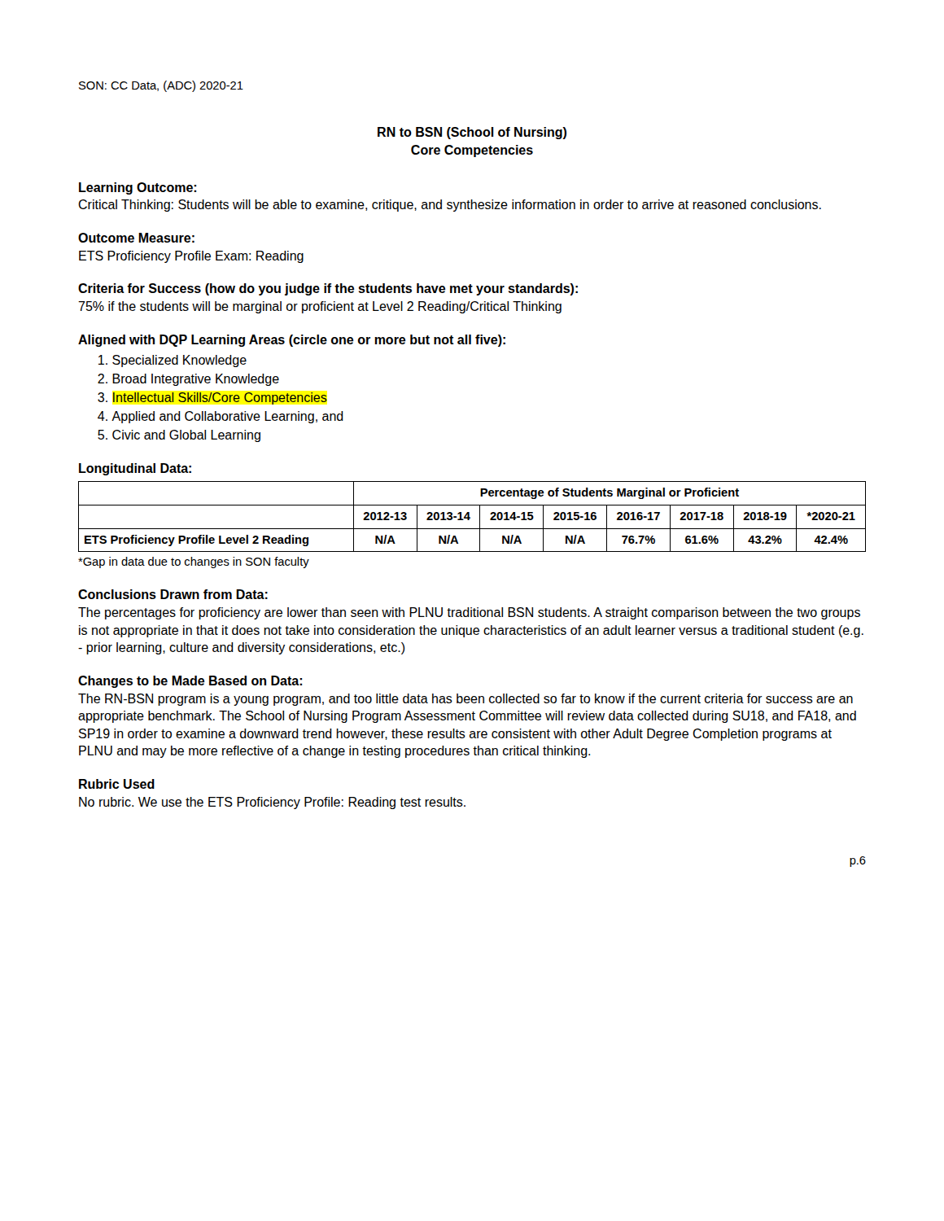SON: CC Data, (ADC) 2020-21
RN to BSN (School of Nursing)
Core Competencies
Learning Outcome:
Critical Thinking: Students will be able to examine, critique, and synthesize information in order to arrive at reasoned conclusions.
Outcome Measure:
ETS Proficiency Profile Exam: Reading
Criteria for Success (how do you judge if the students have met your standards):
75% if the students will be marginal or proficient at Level 2 Reading/Critical Thinking
Aligned with DQP Learning Areas (circle one or more but not all five):
Specialized Knowledge
Broad Integrative Knowledge
Intellectual Skills/Core Competencies
Applied and Collaborative Learning, and
Civic and Global Learning
Longitudinal Data:
| | Percentage of Students Marginal or Proficient |
| | 2012-13 | 2013-14 | 2014-15 | 2015-16 | 2016-17 | 2017-18 | 2018-19 | *2020-21 |
| ETS Proficiency Profile Level 2 Reading | N/A | N/A | N/A | N/A | 76.7% | 61.6% | 43.2% | 42.4% |
*Gap in data due to changes in SON faculty
Conclusions Drawn from Data:
The percentages for proficiency are lower than seen with PLNU traditional BSN students. A straight comparison between the two groups is not appropriate in that it does not take into consideration the unique characteristics of an adult learner versus a traditional student (e.g. - prior learning, culture and diversity considerations, etc.)
Changes to be Made Based on Data:
The RN-BSN program is a young program, and too little data has been collected so far to know if the current criteria for success are an appropriate benchmark. The School of Nursing Program Assessment Committee will review data collected during SU18, and FA18, and SP19 in order to examine a downward trend however, these results are consistent with other Adult Degree Completion programs at PLNU and may be more reflective of a change in testing procedures than critical thinking.
Rubric Used
No rubric. We use the ETS Proficiency Profile: Reading test results.
p.6